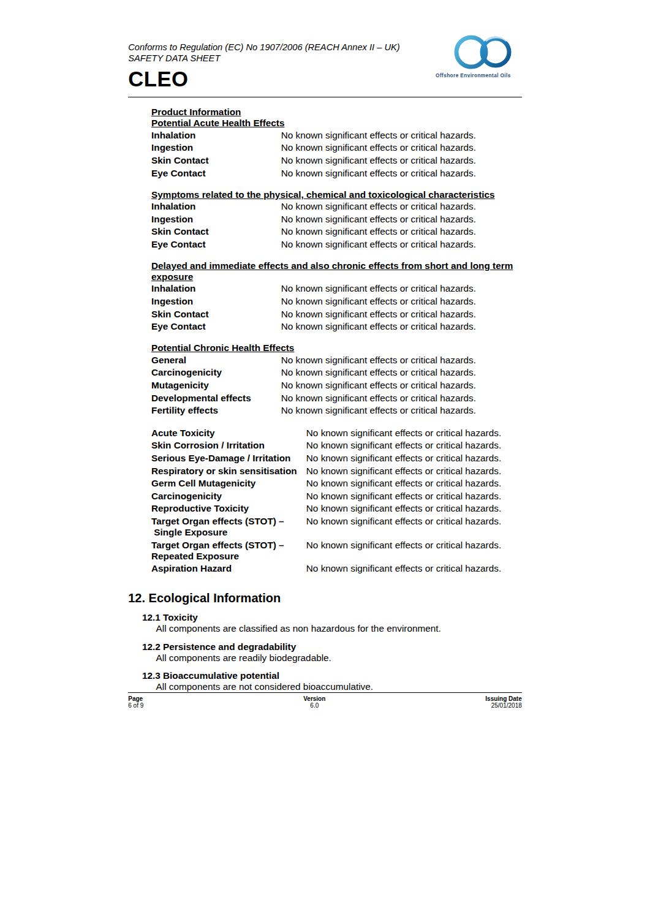Offshore Environmental Oils
Conforms to Regulation (EC) No 1907/2006 (REACH Annex II – UK)
SAFETY DATA SHEET
CLEO
Product Information
Potential Acute Health Effects
| Inhalation | No known significant effects or critical hazards. |
| Ingestion | No known significant effects or critical hazards. |
| Skin Contact | No known significant effects or critical hazards. |
| Eye Contact | No known significant effects or critical hazards. |
Symptoms related to the physical, chemical and toxicological characteristics
| Inhalation | No known significant effects or critical hazards. |
| Ingestion | No known significant effects or critical hazards. |
| Skin Contact | No known significant effects or critical hazards. |
| Eye Contact | No known significant effects or critical hazards. |
Delayed and immediate effects and also chronic effects from short and long term exposure
| Inhalation | No known significant effects or critical hazards. |
| Ingestion | No known significant effects or critical hazards. |
| Skin Contact | No known significant effects or critical hazards. |
| Eye Contact | No known significant effects or critical hazards. |
Potential Chronic Health Effects
| General | No known significant effects or critical hazards. |
| Carcinogenicity | No known significant effects or critical hazards. |
| Mutagenicity | No known significant effects or critical hazards. |
| Developmental effects | No known significant effects or critical hazards. |
| Fertility effects | No known significant effects or critical hazards. |
| Acute Toxicity | No known significant effects or critical hazards. |
| Skin Corrosion / Irritation | No known significant effects or critical hazards. |
| Serious Eye-Damage / Irritation | No known significant effects or critical hazards. |
| Respiratory or skin sensitisation | No known significant effects or critical hazards. |
| Germ Cell Mutagenicity | No known significant effects or critical hazards. |
| Carcinogenicity | No known significant effects or critical hazards. |
| Reproductive Toxicity | No known significant effects or critical hazards. |
| Target Organ effects (STOT) – Single Exposure | No known significant effects or critical hazards. |
| Target Organ effects (STOT) – Repeated Exposure | No known significant effects or critical hazards. |
| Aspiration Hazard | No known significant effects or critical hazards. |
12. Ecological Information
12.1 Toxicity
All components are classified as non hazardous for the environment.
12.2 Persistence and degradability
All components are readily biodegradable.
12.3 Bioaccumulative potential
All components are not considered bioaccumulative.
Page
6 of 9
Version
6.0
Issuing Date
25/01/2018